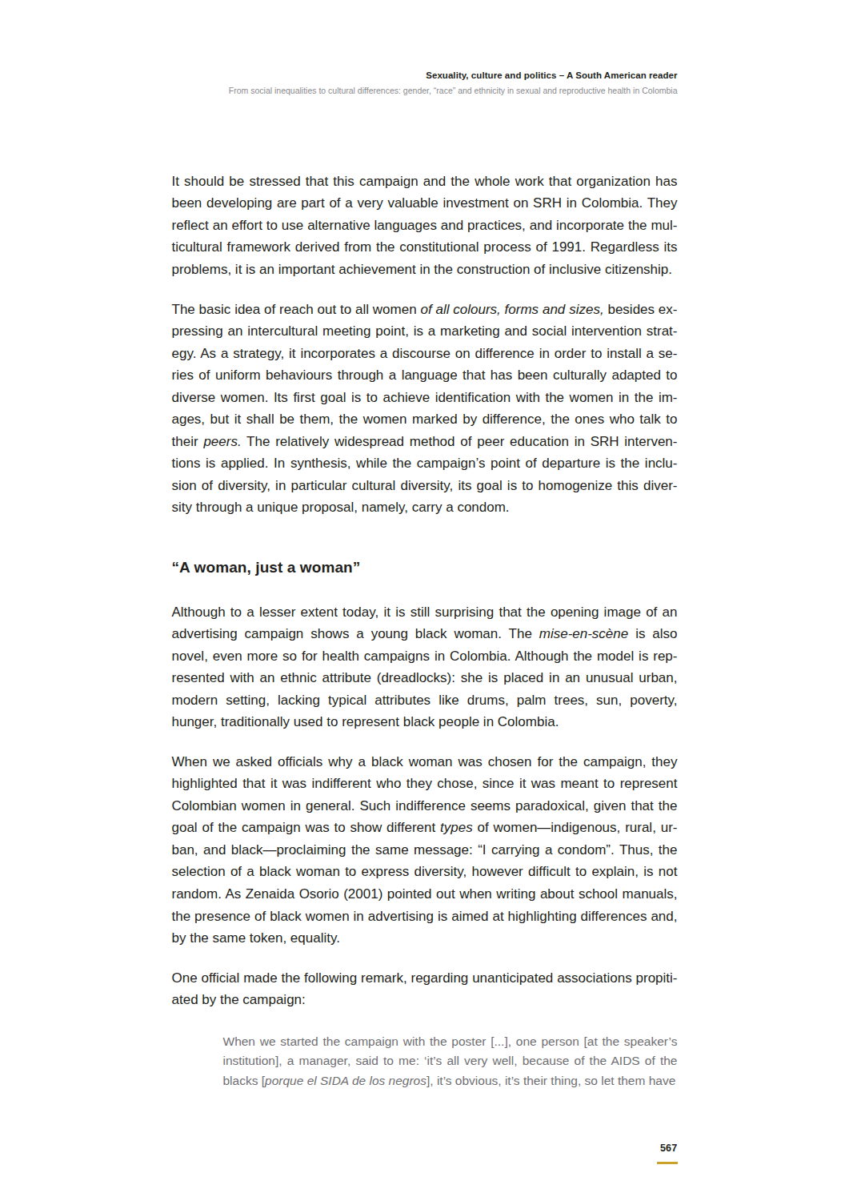Sexuality, culture and politics – A South American reader
From social inequalities to cultural differences: gender, “race” and ethnicity in sexual and reproductive health in Colombia
It should be stressed that this campaign and the whole work that organization has been developing are part of a very valuable investment on SRH in Colombia. They reflect an effort to use alternative languages and practices, and incorporate the multicultural framework derived from the constitutional process of 1991. Regardless its problems, it is an important achievement in the construction of inclusive citizenship.
The basic idea of reach out to all women of all colours, forms and sizes, besides expressing an intercultural meeting point, is a marketing and social intervention strategy. As a strategy, it incorporates a discourse on difference in order to install a series of uniform behaviours through a language that has been culturally adapted to diverse women. Its first goal is to achieve identification with the women in the images, but it shall be them, the women marked by difference, the ones who talk to their peers. The relatively widespread method of peer education in SRH interventions is applied. In synthesis, while the campaign’s point of departure is the inclusion of diversity, in particular cultural diversity, its goal is to homogenize this diversity through a unique proposal, namely, carry a condom.
“A woman, just a woman”
Although to a lesser extent today, it is still surprising that the opening image of an advertising campaign shows a young black woman. The mise-en-scène is also novel, even more so for health campaigns in Colombia. Although the model is represented with an ethnic attribute (dreadlocks): she is placed in an unusual urban, modern setting, lacking typical attributes like drums, palm trees, sun, poverty, hunger, traditionally used to represent black people in Colombia.
When we asked officials why a black woman was chosen for the campaign, they highlighted that it was indifferent who they chose, since it was meant to represent Colombian women in general. Such indifference seems paradoxical, given that the goal of the campaign was to show different types of women—indigenous, rural, urban, and black—proclaiming the same message: “I carrying a condom”. Thus, the selection of a black woman to express diversity, however difficult to explain, is not random. As Zenaida Osorio (2001) pointed out when writing about school manuals, the presence of black women in advertising is aimed at highlighting differences and, by the same token, equality.
One official made the following remark, regarding unanticipated associations propitiated by the campaign:
When we started the campaign with the poster [...], one person [at the speaker’s institution], a manager, said to me: ‘it’s all very well, because of the AIDS of the blacks [porque el SIDA de los negros], it’s obvious, it’s their thing, so let them have
567